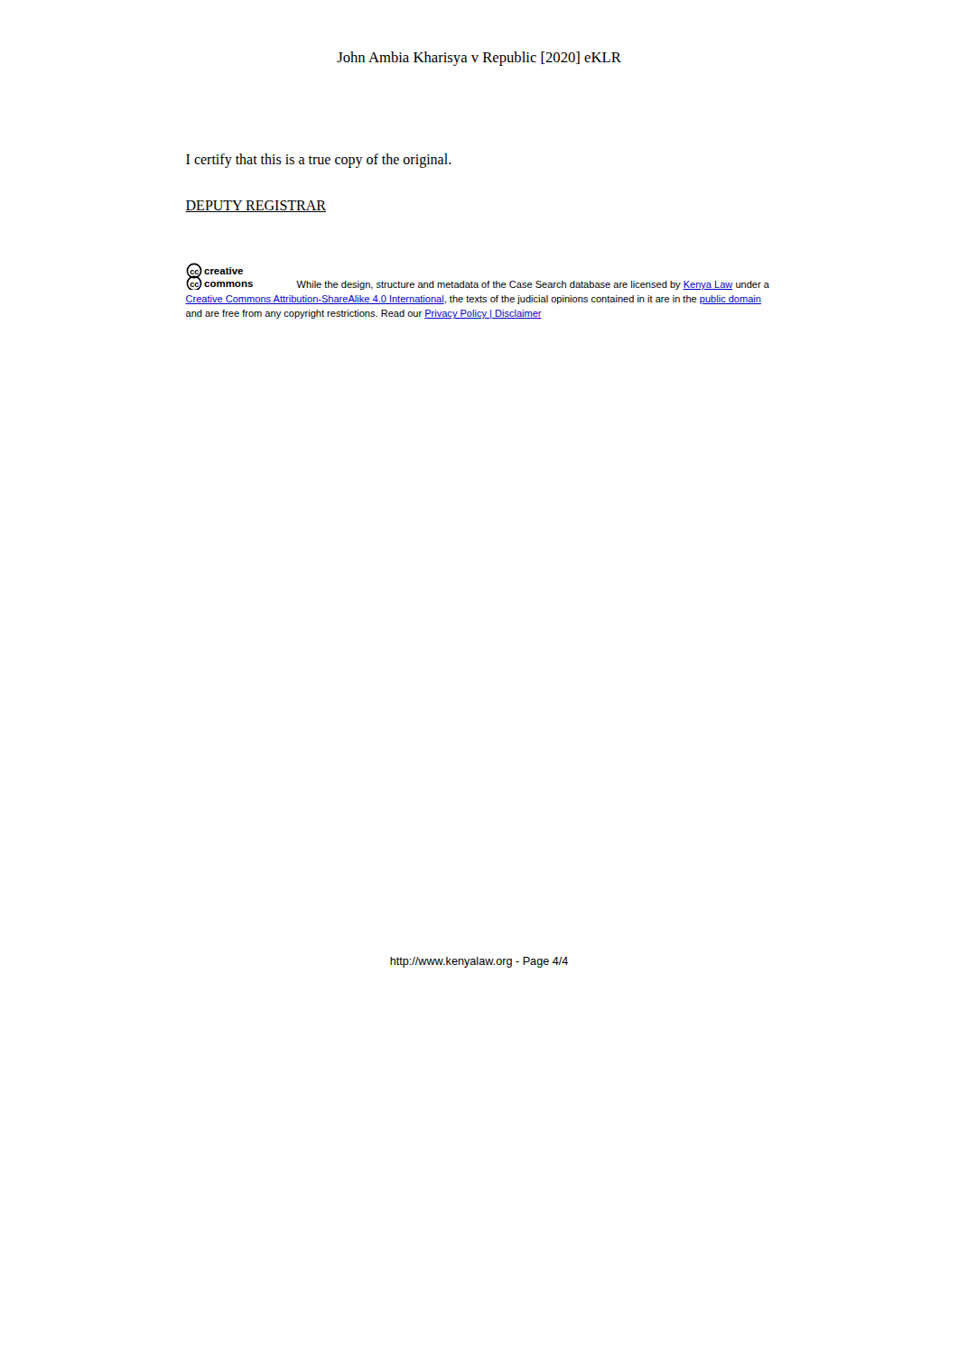John Ambia Kharisya v Republic [2020] eKLR
I certify that this is a true copy of the original.
DEPUTY REGISTRAR
cc creative cc commons While the design, structure and metadata of the Case Search database are licensed by Kenya Law under a Creative Commons Attribution-ShareAlike 4.0 International, the texts of the judicial opinions contained in it are in the public domain and are free from any copyright restrictions. Read our Privacy Policy | Disclaimer
http://www.kenyalaw.org - Page 4/4